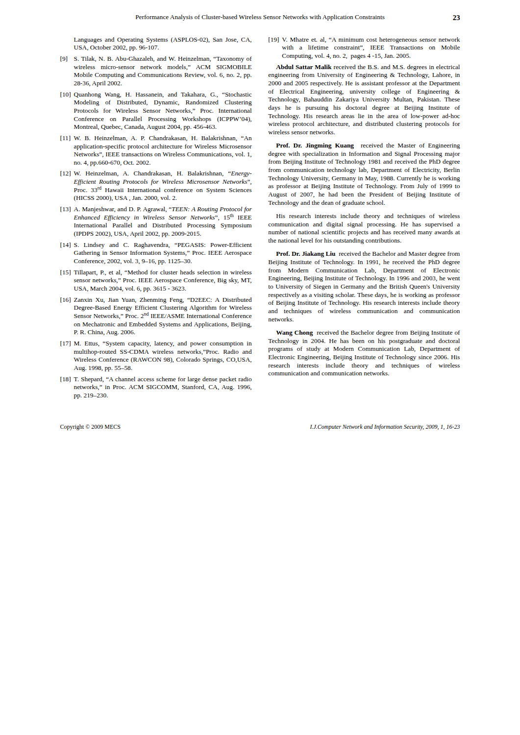Performance Analysis of Cluster-based Wireless Sensor Networks with Application Constraints 23
Languages and Operating Systems (ASPLOS-02), San Jose, CA, USA, October 2002, pp. 96-107.
[9] S. Tilak, N. B. Abu-Ghazaleh, and W. Heinzelman, “Taxonomy of wireless micro-sensor network models,” ACM SIGMOBILE Mobile Computing and Communications Review, vol. 6, no. 2, pp. 28-36, April 2002.
[10] Quanhong Wang, H. Hassanein, and Takahara, G., “Stochastic Modeling of Distributed, Dynamic, Randomized Clustering Protocols for Wireless Sensor Networks,” Proc. International Conference on Parallel Processing Workshops (ICPPW’04), Montreal, Quebec, Canada, August 2004, pp. 456-463.
[11] W. B. Heinzelman, A. P. Chandrakasan, H. Balakrishnan, “An application-specific protocol architecture for Wireless Microsensor Networks”, IEEE transactions on Wireless Communications, vol. 1, no. 4, pp.660-670, Oct. 2002.
[12] W. Heinzelman, A. Chandrakasan, H. Balakrishnan, “Energy-Efficient Routing Protocols for Wireless Microsensor Networks”, Proc. 33rd Hawaii International conference on System Sciences (HICSS 2000), USA , Jan. 2000, vol. 2.
[13] A. Manjeshwar, and D. P. Agrawal, “TEEN: A Routing Protocol for Enhanced Efficiency in Wireless Sensor Networks”, 15th IEEE International Parallel and Distributed Processing Symposium (IPDPS 2002), USA, April 2002, pp. 2009-2015.
[14] S. Lindsey and C. Raghavendra, “PEGASIS: Power-Efficient Gathering in Sensor Information Systems,” Proc. IEEE Aerospace Conference, 2002, vol. 3, 9–16, pp. 1125–30.
[15] Tillapart, P., et al, “Method for cluster heads selection in wireless sensor networks,” Proc. IEEE Aerospace Conference, Big sky, MT, USA, March 2004, vol. 6, pp. 3615 - 3623.
[16] Zanxin Xu, Jian Yuan, Zhenming Feng, “D2EEC: A Distributed Degree-Based Energy Efficient Clustering Algorithm for Wireless Sensor Networks,” Proc. 2nd IEEE/ASME International Conference on Mechatronic and Embedded Systems and Applications, Beijing, P. R. China, Aug. 2006.
[17] M. Ettus, “System capacity, latency, and power consumption in multihop-routed SS-CDMA wireless networks,”Proc. Radio and Wireless Conference (RAWCON 98), Colorado Springs, CO,USA, Aug. 1998, pp. 55–58.
[18] T. Shepard, “A channel access scheme for large dense packet radio networks,” in Proc. ACM SIGCOMM, Stanford, CA, Aug. 1996, pp. 219–230.
[19] V. Mhatre et. al, “A minimum cost heterogeneous sensor network with a lifetime constraint”, IEEE Transactions on Mobile Computing, vol. 4, no. 2, pages 4 -15, Jan. 2005.
Abdul Sattar Malik received the B.S. and M.S. degrees in electrical engineering from University of Engineering & Technology, Lahore, in 2000 and 2005 respectively. He is assistant professor at the Department of Electrical Engineering, university college of Engineering & Technology, Bahauddin Zakariya University Multan, Pakistan. These days he is pursuing his doctoral degree at Beijing Institute of Technology. His research areas lie in the area of low-power ad-hoc wireless protocol architecture, and distributed clustering protocols for wireless sensor networks.
Prof. Dr. Jingming Kuang received the Master of Engineering degree with specialization in Information and Signal Processing major from Beijing Institute of Technology 1981 and received the PhD degree from communication technology lab, Department of Electricity, Berlin Technology University, Germany in May, 1988. Currently he is working as professor at Beijing Institute of Technology. From July of 1999 to August of 2007, he had been the President of Beijing Institute of Technology and the dean of graduate school.
His research interests include theory and techniques of wireless communication and digital signal processing. He has supervised a number of national scientific projects and has received many awards at the national level for his outstanding contributions.
Prof. Dr. Jiakang Liu received the Bachelor and Master degree from Beijing Institute of Technology. In 1991, he received the PhD degree from Modern Communication Lab, Department of Electronic Engineering, Beijing Institute of Technology. In 1996 and 2003, he went to University of Siegen in Germany and the British Queen's University respectively as a visiting scholar. These days, he is working as professor of Beijing Institute of Technology. His research interests include theory and techniques of wireless communication and communication networks.
Wang Chong received the Bachelor degree from Beijing Institute of Technology in 2004. He has been on his postgraduate and doctoral programs of study at Modern Communication Lab, Department of Electronic Engineering, Beijing Institute of Technology since 2006. His research interests include theory and techniques of wireless communication and communication networks.
Copyright © 2009 MECS I.J.Computer Network and Information Security, 2009, 1, 16-23